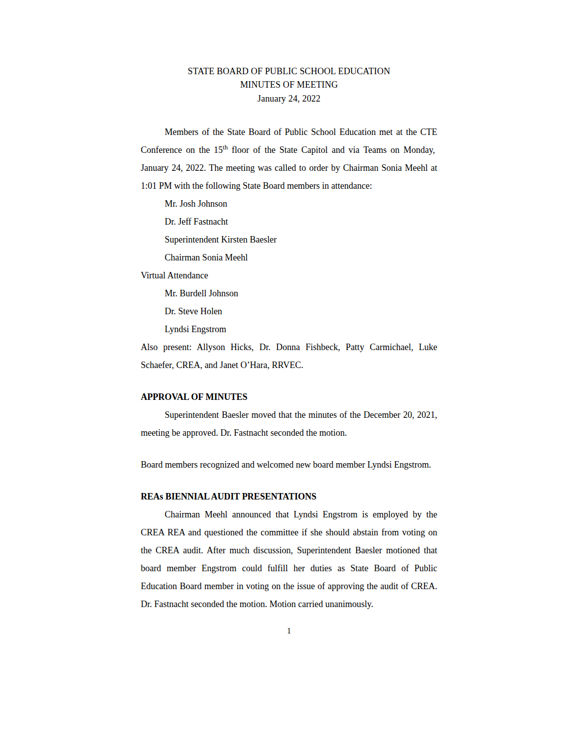STATE BOARD OF PUBLIC SCHOOL EDUCATION
MINUTES OF MEETING
January 24, 2022
Members of the State Board of Public School Education met at the CTE Conference on the 15th floor of the State Capitol and via Teams on Monday, January 24, 2022. The meeting was called to order by Chairman Sonia Meehl at 1:01 PM with the following State Board members in attendance:
Mr. Josh Johnson
Dr. Jeff Fastnacht
Superintendent Kirsten Baesler
Chairman Sonia Meehl
Virtual Attendance
Mr. Burdell Johnson
Dr. Steve Holen
Lyndsi Engstrom
Also present: Allyson Hicks, Dr. Donna Fishbeck, Patty Carmichael, Luke Schaefer, CREA, and Janet O’Hara, RRVEC.
Approval of Minutes
Superintendent Baesler moved that the minutes of the December 20, 2021, meeting be approved. Dr. Fastnacht seconded the motion.
Board members recognized and welcomed new board member Lyndsi Engstrom.
REAs Biennial Audit Presentations
Chairman Meehl announced that Lyndsi Engstrom is employed by the CREA REA and questioned the committee if she should abstain from voting on the CREA audit. After much discussion, Superintendent Baesler motioned that board member Engstrom could fulfill her duties as State Board of Public Education Board member in voting on the issue of approving the audit of CREA. Dr. Fastnacht seconded the motion. Motion carried unanimously.
1